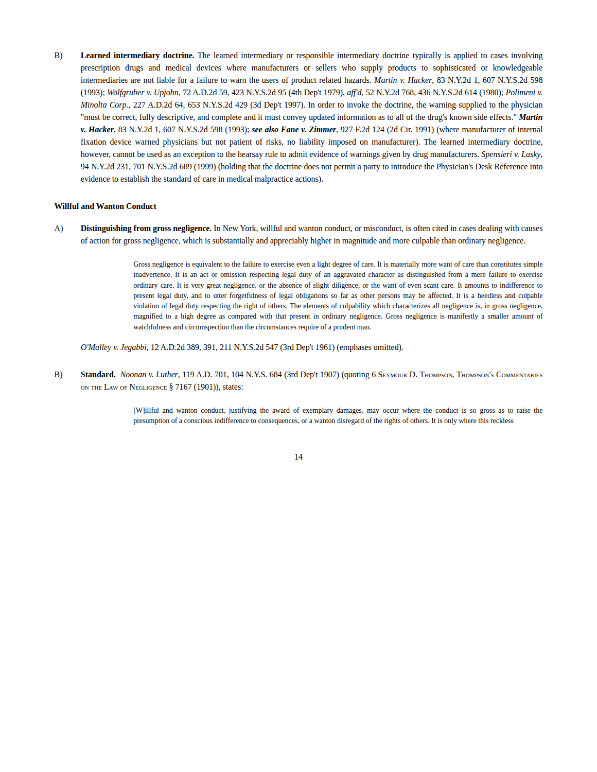B)
Learned intermediary doctrine. The learned intermediary or responsible intermediary doctrine typically is applied to cases involving prescription drugs and medical devices where manufacturers or sellers who supply products to sophisticated or knowledgeable intermediaries are not liable for a failure to warn the users of product related hazards. Martin v. Hacker, 83 N.Y.2d 1, 607 N.Y.S.2d 598 (1993); Wolfgruber v. Upjohn, 72 A.D.2d 59, 423 N.Y.S.2d 95 (4th Dep't 1979), aff'd, 52 N.Y.2d 768, 436 N.Y.S.2d 614 (1980); Polimeni v. Minolta Corp., 227 A.D.2d 64, 653 N.Y.S.2d 429 (3d Dep't 1997). In order to invoke the doctrine, the warning supplied to the physician "must be correct, fully descriptive, and complete and it must convey updated information as to all of the drug's known side effects." Martin v. Hacker, 83 N.Y.2d 1, 607 N.Y.S.2d 598 (1993); see also Fane v. Zimmer, 927 F.2d 124 (2d Cir. 1991) (where manufacturer of internal fixation device warned physicians but not patient of risks, no liability imposed on manufacturer). The learned intermediary doctrine, however, cannot be used as an exception to the hearsay rule to admit evidence of warnings given by drug manufacturers. Spensieri v. Lasky, 94 N.Y.2d 231, 701 N.Y.S.2d 689 (1999) (holding that the doctrine does not permit a party to introduce the Physician's Desk Reference into evidence to establish the standard of care in medical malpractice actions).
Willful and Wanton Conduct
A)
Distinguishing from gross negligence. In New York, willful and wanton conduct, or misconduct, is often cited in cases dealing with causes of action for gross negligence, which is substantially and appreciably higher in magnitude and more culpable than ordinary negligence.
Gross negligence is equivalent to the failure to exercise even a light degree of care. It is materially more want of care than constitutes simple inadvertence. It is an act or omission respecting legal duty of an aggravated character as distinguished from a mere failure to exercise ordinary care. It is very great negligence, or the absence of slight diligence, or the want of even scant care. It amounts to indifference to present legal duty, and to utter forgetfulness of legal obligations so far as other persons may be affected. It is a heedless and culpable violation of legal duty respecting the right of others. The elements of culpability which characterizes all negligence is, in gross negligence, magnified to a high degree as compared with that present in ordinary negligence. Gross negligence is manifestly a smaller amount of watchfulness and circumspection than the circumstances require of a prudent man.
O'Malley v. Jegabbi, 12 A.D.2d 389, 391, 211 N.Y.S.2d 547 (3rd Dep't 1961) (emphases omitted).
B)
Standard. Noonan v. Luther, 119 A.D. 701, 104 N.Y.S. 684 (3rd Dep't 1907) (quoting 6 Seymour D. Thompson, Thompson's Commentaries on the Law of Negligence § 7167 (1901)), states:
[W]illful and wanton conduct, justifying the award of exemplary damages, may occur where the conduct is so gross as to raise the presumption of a conscious indifference to consequences, or a wanton disregard of the rights of others. It is only where this reckless
14